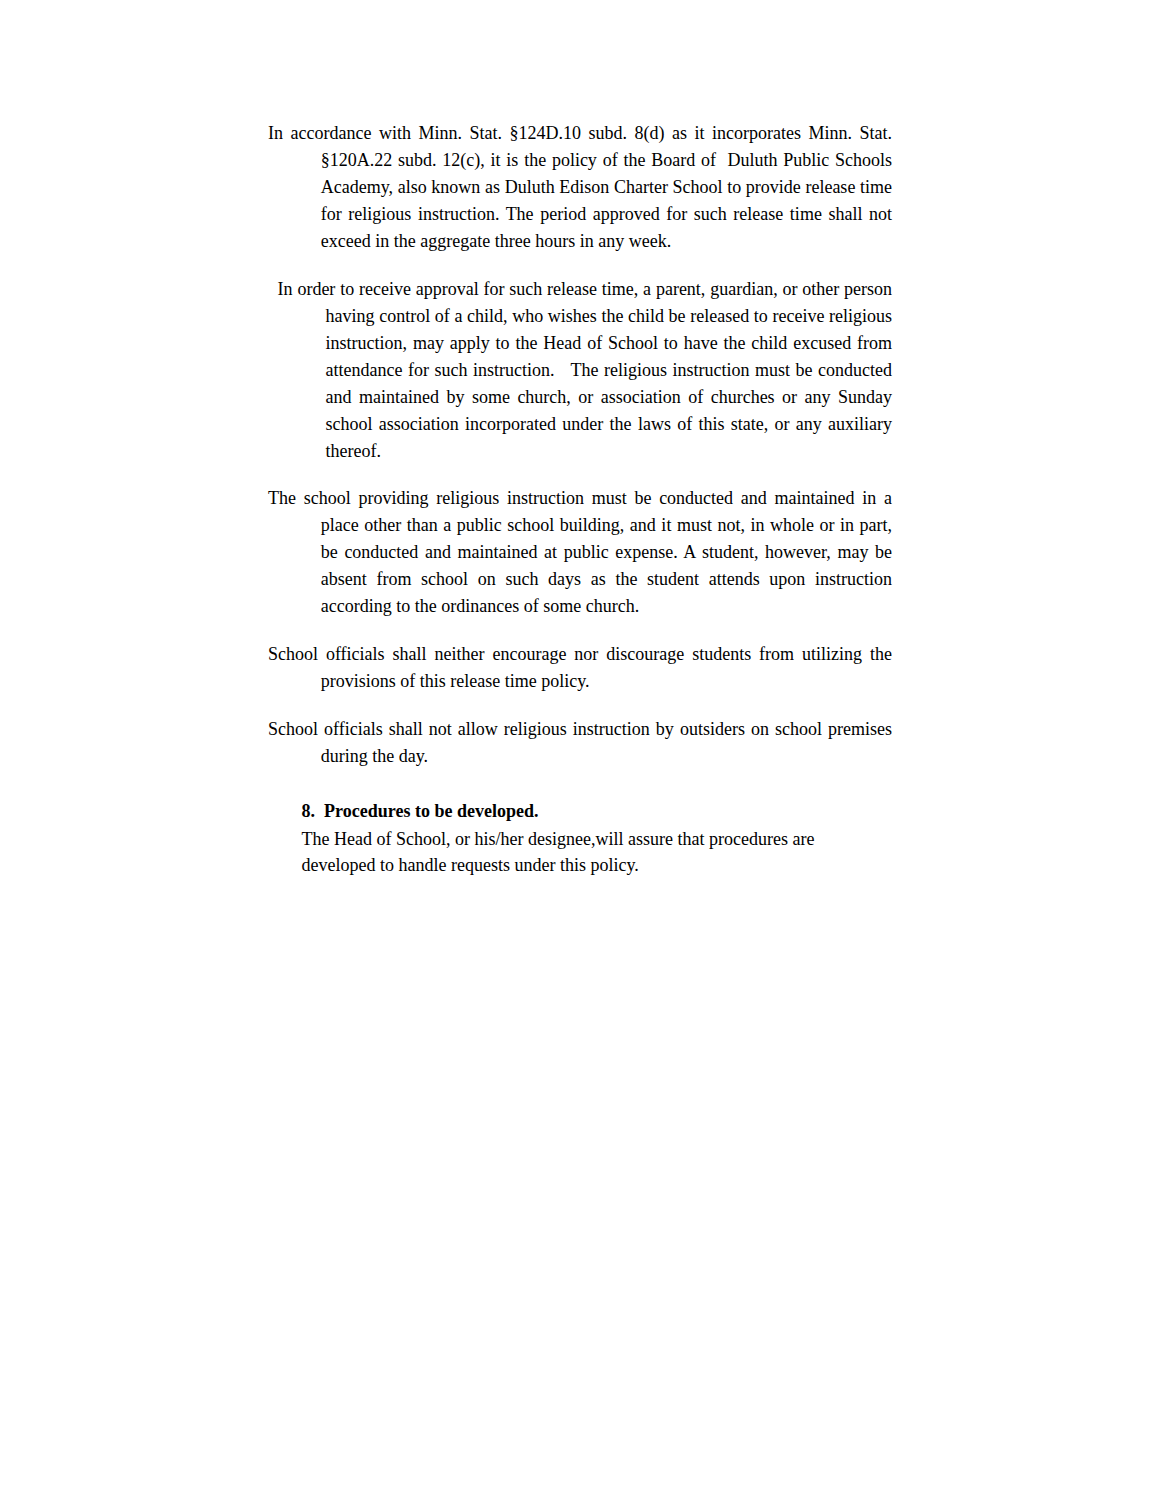In accordance with Minn. Stat. §124D.10 subd. 8(d) as it incorporates Minn. Stat. §120A.22 subd. 12(c), it is the policy of the Board of Duluth Public Schools Academy, also known as Duluth Edison Charter School to provide release time for religious instruction. The period approved for such release time shall not exceed in the aggregate three hours in any week.
In order to receive approval for such release time, a parent, guardian, or other person having control of a child, who wishes the child be released to receive religious instruction, may apply to the Head of School to have the child excused from attendance for such instruction. The religious instruction must be conducted and maintained by some church, or association of churches or any Sunday school association incorporated under the laws of this state, or any auxiliary thereof.
The school providing religious instruction must be conducted and maintained in a place other than a public school building, and it must not, in whole or in part, be conducted and maintained at public expense. A student, however, may be absent from school on such days as the student attends upon instruction according to the ordinances of some church.
School officials shall neither encourage nor discourage students from utilizing the provisions of this release time policy.
School officials shall not allow religious instruction by outsiders on school premises during the day.
8. Procedures to be developed.
The Head of School, or his/her designee,will assure that procedures are developed to handle requests under this policy.